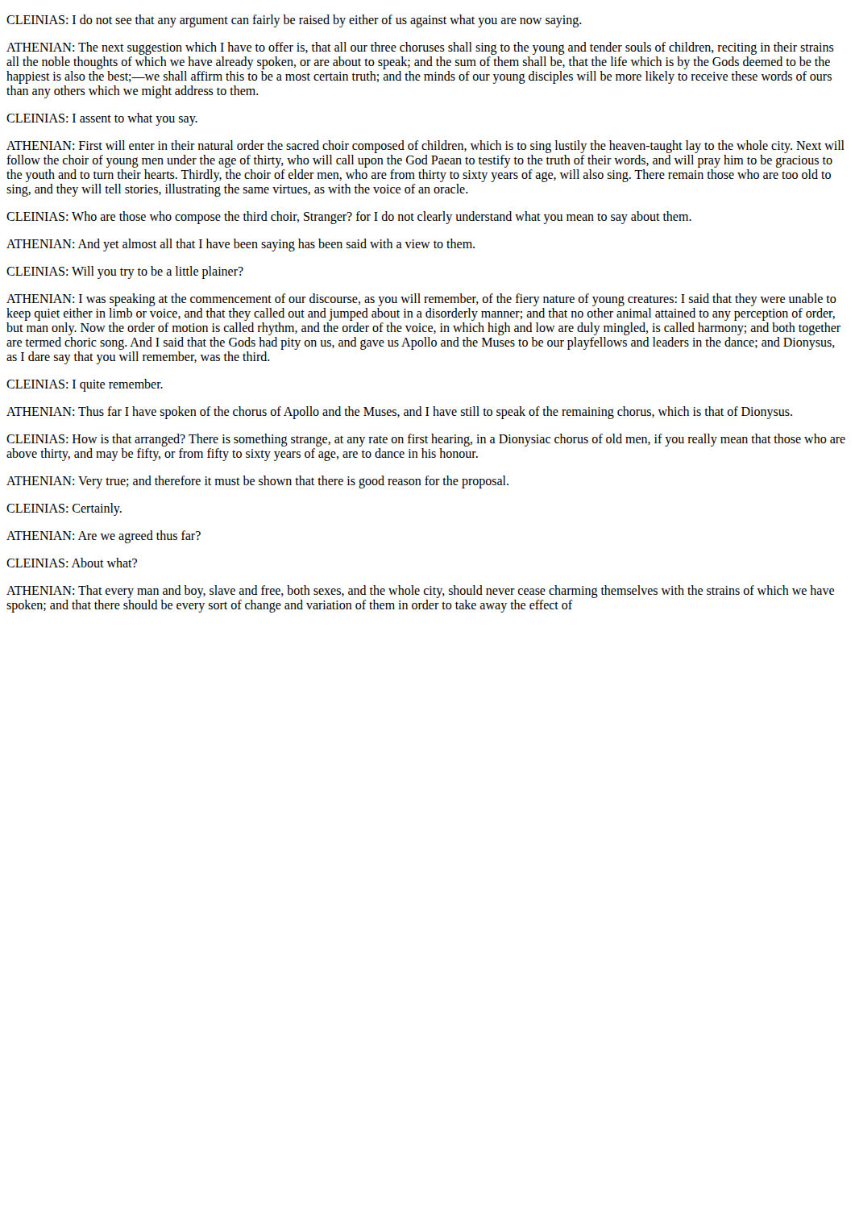CLEINIAS: I do not see that any argument can fairly be raised by either of us against what you are now saying.
ATHENIAN: The next suggestion which I have to offer is, that all our three choruses shall sing to the young and tender souls of children, reciting in their strains all the noble thoughts of which we have already spoken, or are about to speak; and the sum of them shall be, that the life which is by the Gods deemed to be the happiest is also the best;—we shall affirm this to be a most certain truth; and the minds of our young disciples will be more likely to receive these words of ours than any others which we might address to them.
CLEINIAS: I assent to what you say.
ATHENIAN: First will enter in their natural order the sacred choir composed of children, which is to sing lustily the heaven-taught lay to the whole city. Next will follow the choir of young men under the age of thirty, who will call upon the God Paean to testify to the truth of their words, and will pray him to be gracious to the youth and to turn their hearts. Thirdly, the choir of elder men, who are from thirty to sixty years of age, will also sing. There remain those who are too old to sing, and they will tell stories, illustrating the same virtues, as with the voice of an oracle.
CLEINIAS: Who are those who compose the third choir, Stranger? for I do not clearly understand what you mean to say about them.
ATHENIAN: And yet almost all that I have been saying has been said with a view to them.
CLEINIAS: Will you try to be a little plainer?
ATHENIAN: I was speaking at the commencement of our discourse, as you will remember, of the fiery nature of young creatures: I said that they were unable to keep quiet either in limb or voice, and that they called out and jumped about in a disorderly manner; and that no other animal attained to any perception of order, but man only. Now the order of motion is called rhythm, and the order of the voice, in which high and low are duly mingled, is called harmony; and both together are termed choric song. And I said that the Gods had pity on us, and gave us Apollo and the Muses to be our playfellows and leaders in the dance; and Dionysus, as I dare say that you will remember, was the third.
CLEINIAS: I quite remember.
ATHENIAN: Thus far I have spoken of the chorus of Apollo and the Muses, and I have still to speak of the remaining chorus, which is that of Dionysus.
CLEINIAS: How is that arranged? There is something strange, at any rate on first hearing, in a Dionysiac chorus of old men, if you really mean that those who are above thirty, and may be fifty, or from fifty to sixty years of age, are to dance in his honour.
ATHENIAN: Very true; and therefore it must be shown that there is good reason for the proposal.
CLEINIAS: Certainly.
ATHENIAN: Are we agreed thus far?
CLEINIAS: About what?
ATHENIAN: That every man and boy, slave and free, both sexes, and the whole city, should never cease charming themselves with the strains of which we have spoken; and that there should be every sort of change and variation of them in order to take away the effect of